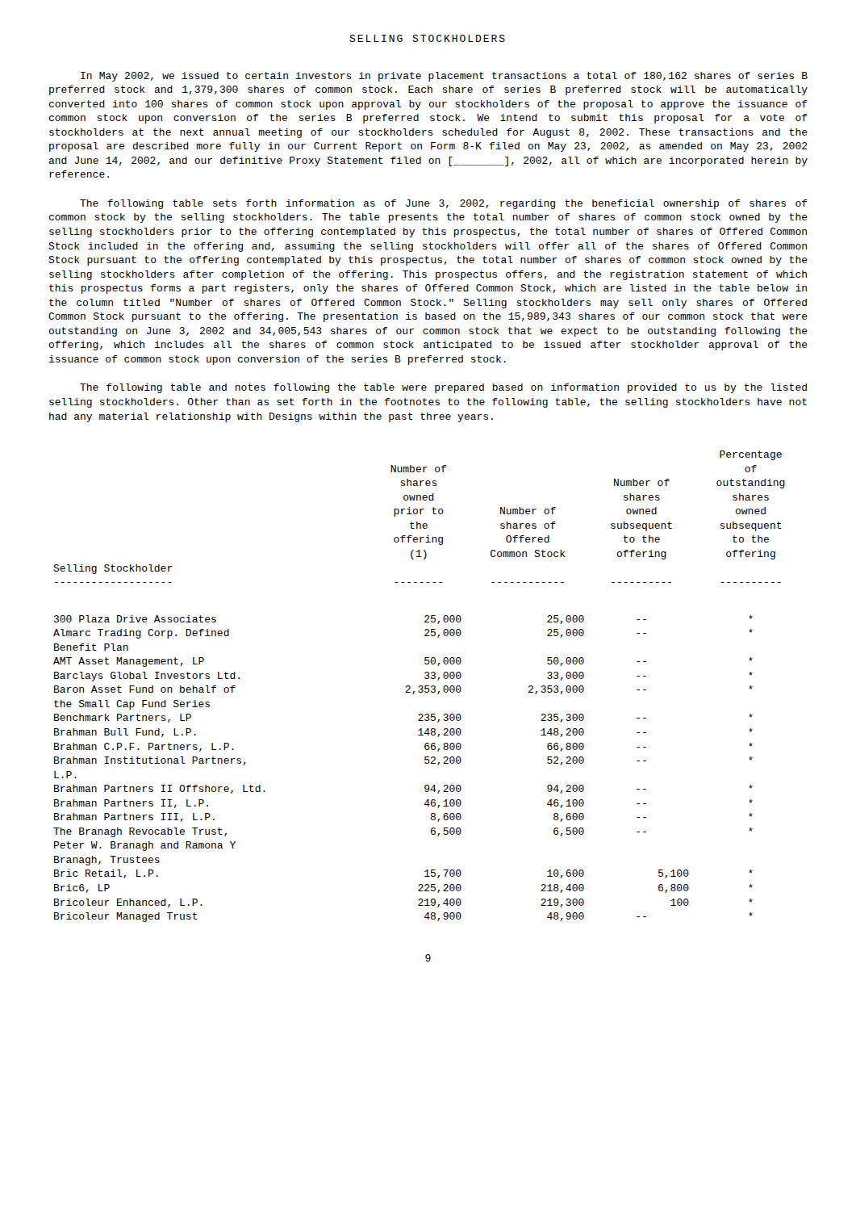SELLING STOCKHOLDERS
In May 2002, we issued to certain investors in private placement transactions a total of 180,162 shares of series B preferred stock and 1,379,300 shares of common stock. Each share of series B preferred stock will be automatically converted into 100 shares of common stock upon approval by our stockholders of the proposal to approve the issuance of common stock upon conversion of the series B preferred stock. We intend to submit this proposal for a vote of stockholders at the next annual meeting of our stockholders scheduled for August 8, 2002. These transactions and the proposal are described more fully in our Current Report on Form 8-K filed on May 23, 2002, as amended on May 23, 2002 and June 14, 2002, and our definitive Proxy Statement filed on [________], 2002, all of which are incorporated herein by reference.
The following table sets forth information as of June 3, 2002, regarding the beneficial ownership of shares of common stock by the selling stockholders. The table presents the total number of shares of common stock owned by the selling stockholders prior to the offering contemplated by this prospectus, the total number of shares of Offered Common Stock included in the offering and, assuming the selling stockholders will offer all of the shares of Offered Common Stock pursuant to the offering contemplated by this prospectus, the total number of shares of common stock owned by the selling stockholders after completion of the offering. This prospectus offers, and the registration statement of which this prospectus forms a part registers, only the shares of Offered Common Stock, which are listed in the table below in the column titled "Number of shares of Offered Common Stock." Selling stockholders may sell only shares of Offered Common Stock pursuant to the offering. The presentation is based on the 15,989,343 shares of our common stock that were outstanding on June 3, 2002 and 34,005,543 shares of our common stock that we expect to be outstanding following the offering, which includes all the shares of common stock anticipated to be issued after stockholder approval of the issuance of common stock upon conversion of the series B preferred stock.
The following table and notes following the table were prepared based on information provided to us by the listed selling stockholders. Other than as set forth in the footnotes to the following table, the selling stockholders have not had any material relationship with Designs within the past three years.
| | Number of shares owned prior to the offering (1) | Number of shares of Offered Common Stock | Number of shares owned subsequent to the offering | Percentage of outstanding shares owned subsequent to the offering |
| --- | --- | --- | --- | --- |
| Selling Stockholder | | | | |
| ------------------- | -------- | ------------ | ---------- | ---------- |
| 300 Plaza Drive Associates | 25,000 | 25,000 | -- | * |
| Almarc Trading Corp. Defined Benefit Plan | 25,000 | 25,000 | -- | * |
| AMT Asset Management, LP | 50,000 | 50,000 | -- | * |
| Barclays Global Investors Ltd. | 33,000 | 33,000 | -- | * |
| Baron Asset Fund on behalf of the Small Cap Fund Series | 2,353,000 | 2,353,000 | -- | * |
| Benchmark Partners, LP | 235,300 | 235,300 | -- | * |
| Brahman Bull Fund, L.P. | 148,200 | 148,200 | -- | * |
| Brahman C.P.F. Partners, L.P. | 66,800 | 66,800 | -- | * |
| Brahman Institutional Partners, L.P. | 52,200 | 52,200 | -- | * |
| Brahman Partners II Offshore, Ltd. | 94,200 | 94,200 | -- | * |
| Brahman Partners II, L.P. | 46,100 | 46,100 | -- | * |
| Brahman Partners III, L.P. | 8,600 | 8,600 | -- | * |
| The Branagh Revocable Trust, Peter W. Branagh and Ramona Y Branagh, Trustees | 6,500 | 6,500 | -- | * |
| Bric Retail, L.P. | 15,700 | 10,600 | 5,100 | * |
| Bric6, LP | 225,200 | 218,400 | 6,800 | * |
| Bricoleur Enhanced, L.P. | 219,400 | 219,300 | 100 | * |
| Bricoleur Managed Trust | 48,900 | 48,900 | -- | * |
9